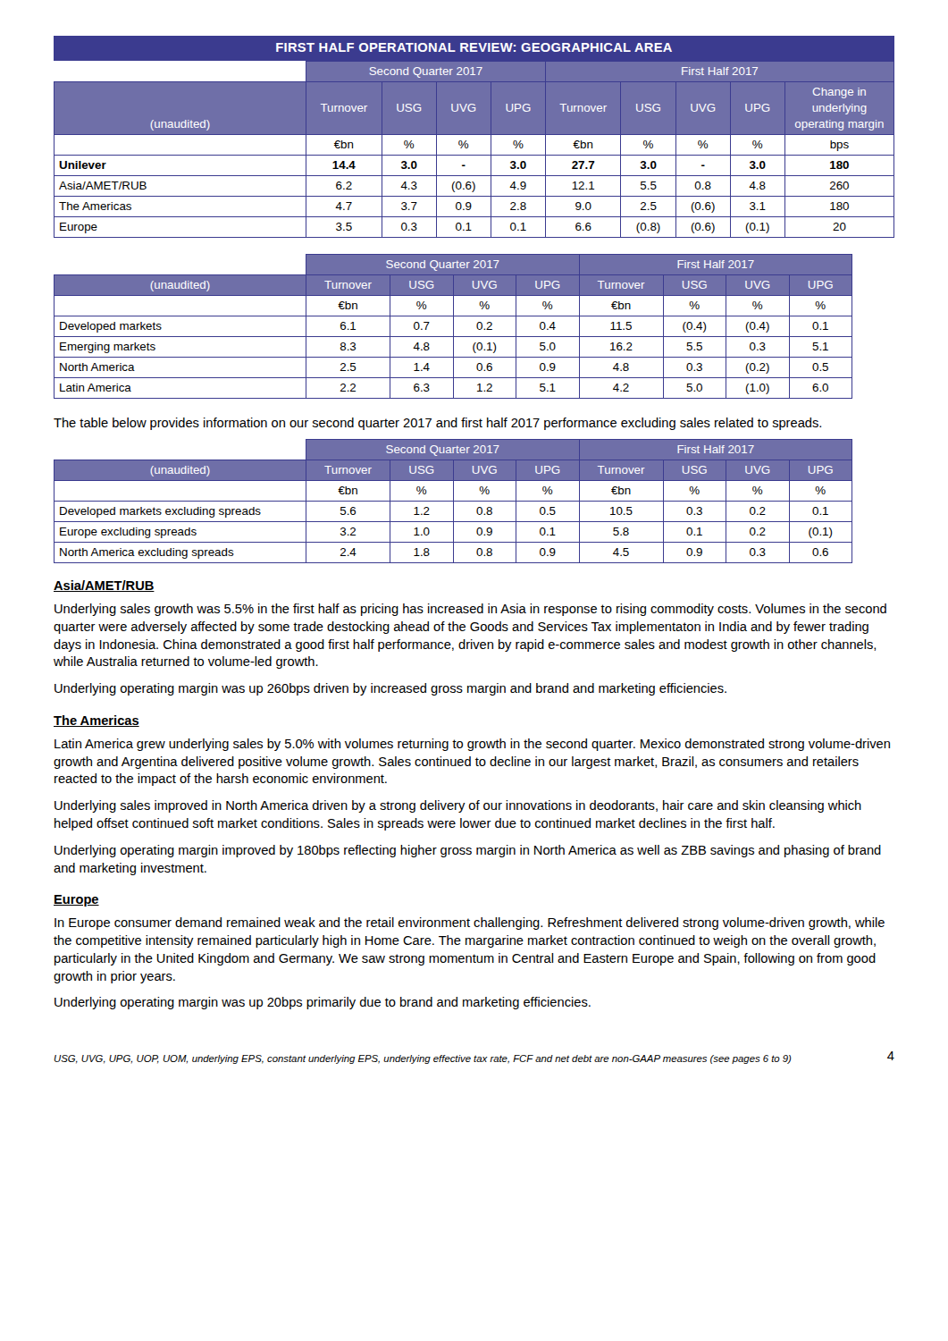FIRST HALF OPERATIONAL REVIEW: GEOGRAPHICAL AREA
| | Second Quarter 2017 | First Half 2017 |
| (unaudited) | Turnover | USG | UVG | UPG | Turnover | USG | UVG | UPG | Change in underlying operating margin |
| | €bn | % | % | % | €bn | % | % | % | bps |
| Unilever | 14.4 | 3.0 | - | 3.0 | 27.7 | 3.0 | - | 3.0 | 180 |
| Asia/AMET/RUB | 6.2 | 4.3 | (0.6) | 4.9 | 12.1 | 5.5 | 0.8 | 4.8 | 260 |
| The Americas | 4.7 | 3.7 | 0.9 | 2.8 | 9.0 | 2.5 | (0.6) | 3.1 | 180 |
| Europe | 3.5 | 0.3 | 0.1 | 0.1 | 6.6 | (0.8) | (0.6) | (0.1) | 20 |
| | Second Quarter 2017 | First Half 2017 | |
| (unaudited) | Turnover | USG | UVG | UPG | Turnover | USG | UVG | UPG | |
| | €bn | % | % | % | €bn | % | % | % | |
| Developed markets | 6.1 | 0.7 | 0.2 | 0.4 | 11.5 | (0.4) | (0.4) | 0.1 | |
| Emerging markets | 8.3 | 4.8 | (0.1) | 5.0 | 16.2 | 5.5 | 0.3 | 5.1 | |
| North America | 2.5 | 1.4 | 0.6 | 0.9 | 4.8 | 0.3 | (0.2) | 0.5 | |
| Latin America | 2.2 | 6.3 | 1.2 | 5.1 | 4.2 | 5.0 | (1.0) | 6.0 | |
The table below provides information on our second quarter 2017 and first half 2017 performance excluding sales related to spreads.
| | Second Quarter 2017 | First Half 2017 | |
| (unaudited) | Turnover | USG | UVG | UPG | Turnover | USG | UVG | UPG | |
| | €bn | % | % | % | €bn | % | % | % | |
| Developed markets excluding spreads | 5.6 | 1.2 | 0.8 | 0.5 | 10.5 | 0.3 | 0.2 | 0.1 | |
| Europe excluding spreads | 3.2 | 1.0 | 0.9 | 0.1 | 5.8 | 0.1 | 0.2 | (0.1) | |
| North America excluding spreads | 2.4 | 1.8 | 0.8 | 0.9 | 4.5 | 0.9 | 0.3 | 0.6 | |
Asia/AMET/RUB
Underlying sales growth was 5.5% in the first half as pricing has increased in Asia in response to rising commodity costs. Volumes in the second quarter were adversely affected by some trade destocking ahead of the Goods and Services Tax implementaton in India and by fewer trading days in Indonesia. China demonstrated a good first half performance, driven by rapid e-commerce sales and modest growth in other channels, while Australia returned to volume-led growth.
Underlying operating margin was up 260bps driven by increased gross margin and brand and marketing efficiencies.
The Americas
Latin America grew underlying sales by 5.0% with volumes returning to growth in the second quarter. Mexico demonstrated strong volume-driven growth and Argentina delivered positive volume growth. Sales continued to decline in our largest market, Brazil, as consumers and retailers reacted to the impact of the harsh economic environment.
Underlying sales improved in North America driven by a strong delivery of our innovations in deodorants, hair care and skin cleansing which helped offset continued soft market conditions. Sales in spreads were lower due to continued market declines in the first half.
Underlying operating margin improved by 180bps reflecting higher gross margin in North America as well as ZBB savings and phasing of brand and marketing investment.
Europe
In Europe consumer demand remained weak and the retail environment challenging. Refreshment delivered strong volume-driven growth, while the competitive intensity remained particularly high in Home Care. The margarine market contraction continued to weigh on the overall growth, particularly in the United Kingdom and Germany. We saw strong momentum in Central and Eastern Europe and Spain, following on from good growth in prior years.
Underlying operating margin was up 20bps primarily due to brand and marketing efficiencies.
USG, UVG, UPG, UOP, UOM, underlying EPS, constant underlying EPS, underlying effective tax rate, FCF and net debt are non-GAAP measures (see pages 6 to 9) 4